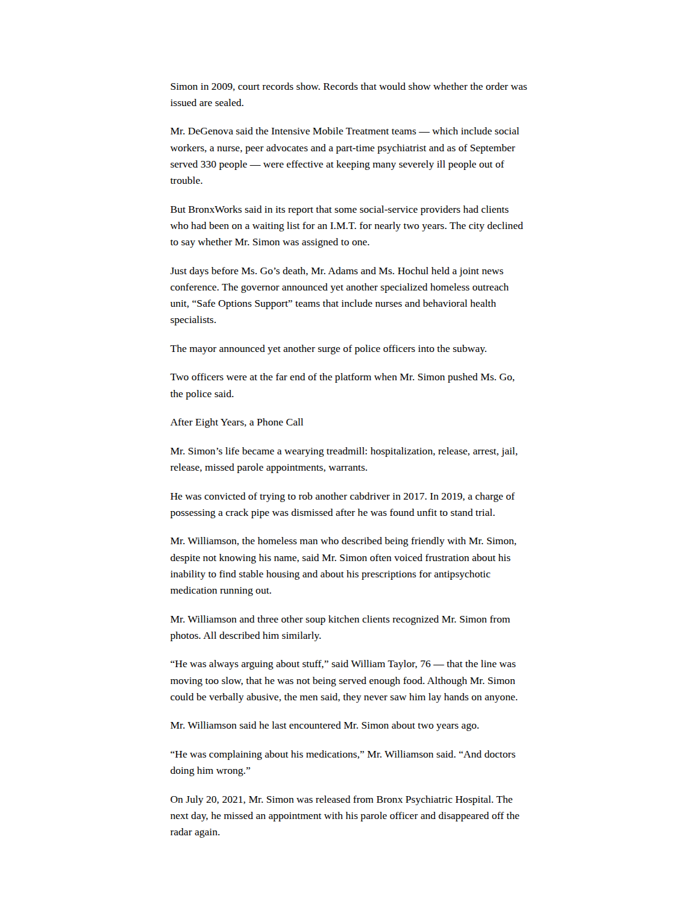Simon in 2009, court records show. Records that would show whether the order was issued are sealed.
Mr. DeGenova said the Intensive Mobile Treatment teams — which include social workers, a nurse, peer advocates and a part-time psychiatrist and as of September served 330 people — were effective at keeping many severely ill people out of trouble.
But BronxWorks said in its report that some social-service providers had clients who had been on a waiting list for an I.M.T. for nearly two years. The city declined to say whether Mr. Simon was assigned to one.
Just days before Ms. Go’s death, Mr. Adams and Ms. Hochul held a joint news conference. The governor announced yet another specialized homeless outreach unit, “Safe Options Support” teams that include nurses and behavioral health specialists.
The mayor announced yet another surge of police officers into the subway.
Two officers were at the far end of the platform when Mr. Simon pushed Ms. Go, the police said.
After Eight Years, a Phone Call
Mr. Simon’s life became a wearying treadmill: hospitalization, release, arrest, jail, release, missed parole appointments, warrants.
He was convicted of trying to rob another cabdriver in 2017. In 2019, a charge of possessing a crack pipe was dismissed after he was found unfit to stand trial.
Mr. Williamson, the homeless man who described being friendly with Mr. Simon, despite not knowing his name, said Mr. Simon often voiced frustration about his inability to find stable housing and about his prescriptions for antipsychotic medication running out.
Mr. Williamson and three other soup kitchen clients recognized Mr. Simon from photos. All described him similarly.
“He was always arguing about stuff,” said William Taylor, 76 — that the line was moving too slow, that he was not being served enough food. Although Mr. Simon could be verbally abusive, the men said, they never saw him lay hands on anyone.
Mr. Williamson said he last encountered Mr. Simon about two years ago.
“He was complaining about his medications,” Mr. Williamson said. “And doctors doing him wrong.”
On July 20, 2021, Mr. Simon was released from Bronx Psychiatric Hospital. The next day, he missed an appointment with his parole officer and disappeared off the radar again.